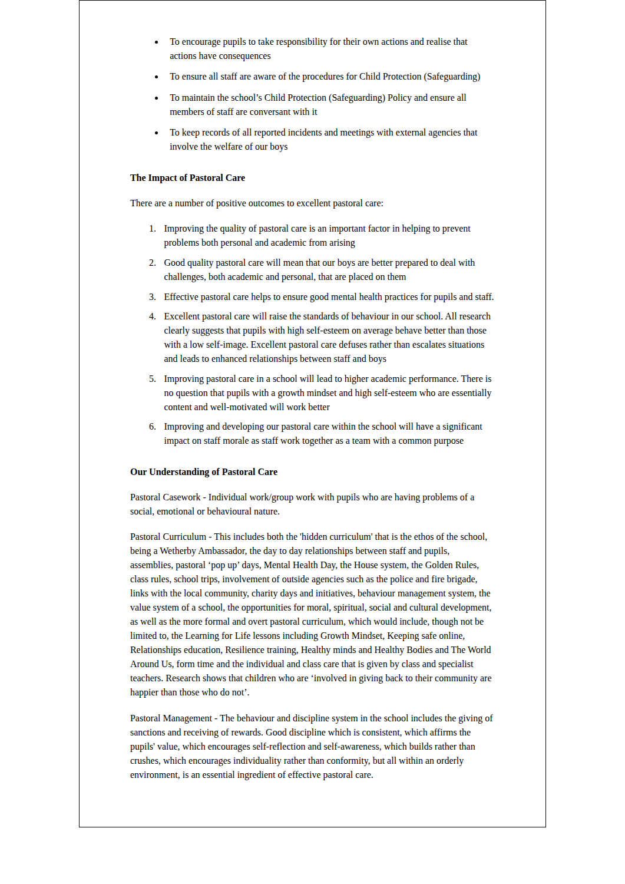To encourage pupils to take responsibility for their own actions and realise that actions have consequences
To ensure all staff are aware of the procedures for Child Protection (Safeguarding)
To maintain the school’s Child Protection (Safeguarding) Policy and ensure all members of staff are conversant with it
To keep records of all reported incidents and meetings with external agencies that involve the welfare of our boys
The Impact of Pastoral Care
There are a number of positive outcomes to excellent pastoral care:
Improving the quality of pastoral care is an important factor in helping to prevent problems both personal and academic from arising
Good quality pastoral care will mean that our boys are better prepared to deal with challenges, both academic and personal, that are placed on them
Effective pastoral care helps to ensure good mental health practices for pupils and staff.
Excellent pastoral care will raise the standards of behaviour in our school. All research clearly suggests that pupils with high self-esteem on average behave better than those with a low self-image. Excellent pastoral care defuses rather than escalates situations and leads to enhanced relationships between staff and boys
Improving pastoral care in a school will lead to higher academic performance. There is no question that pupils with a growth mindset and high self-esteem who are essentially content and well-motivated will work better
Improving and developing our pastoral care within the school will have a significant impact on staff morale as staff work together as a team with a common purpose
Our Understanding of Pastoral Care
Pastoral Casework - Individual work/group work with pupils who are having problems of a social, emotional or behavioural nature.
Pastoral Curriculum - This includes both the 'hidden curriculum' that is the ethos of the school, being a Wetherby Ambassador, the day to day relationships between staff and pupils, assemblies, pastoral ‘pop up’ days, Mental Health Day, the House system, the Golden Rules, class rules, school trips, involvement of outside agencies such as the police and fire brigade, links with the local community, charity days and initiatives, behaviour management system, the value system of a school, the opportunities for moral, spiritual, social and cultural development, as well as the more formal and overt pastoral curriculum, which would include, though not be limited to, the Learning for Life lessons including Growth Mindset, Keeping safe online, Relationships education, Resilience training, Healthy minds and Healthy Bodies and The World Around Us, form time and the individual and class care that is given by class and specialist teachers. Research shows that children who are ‘involved in giving back to their community are happier than those who do not’.
Pastoral Management - The behaviour and discipline system in the school includes the giving of sanctions and receiving of rewards. Good discipline which is consistent, which affirms the pupils' value, which encourages self-reflection and self-awareness, which builds rather than crushes, which encourages individuality rather than conformity, but all within an orderly environment, is an essential ingredient of effective pastoral care.